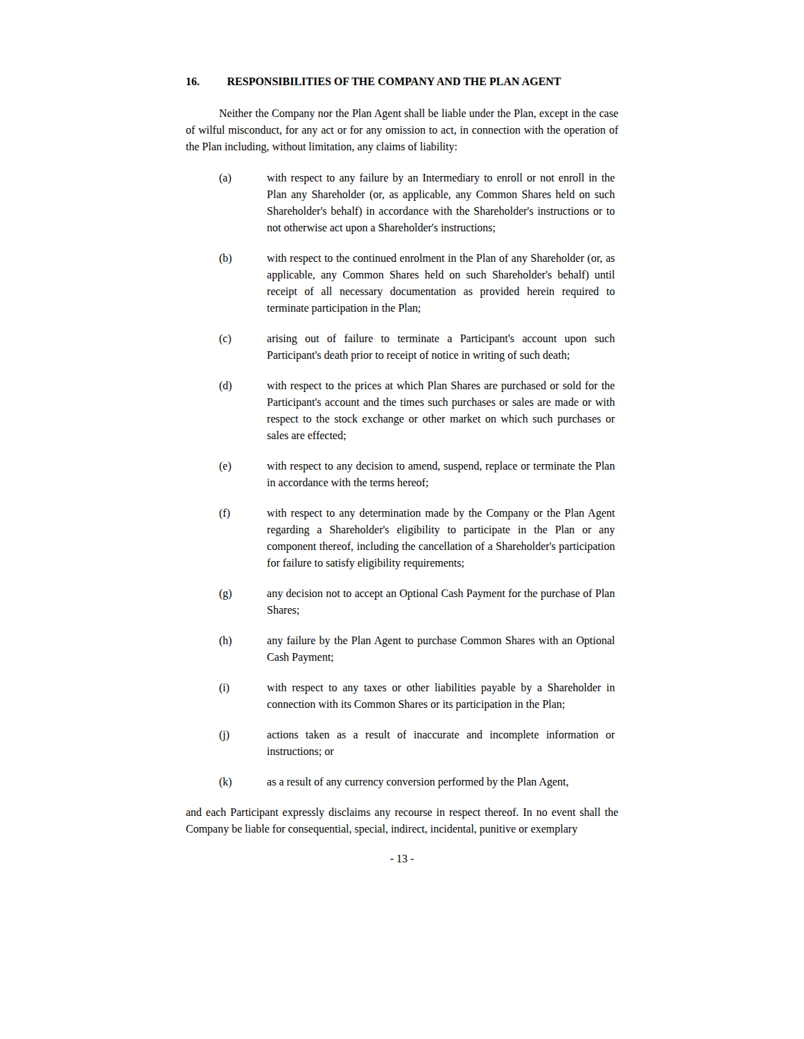16. Responsibilities of the Company and the Plan Agent
Neither the Company nor the Plan Agent shall be liable under the Plan, except in the case of wilful misconduct, for any act or for any omission to act, in connection with the operation of the Plan including, without limitation, any claims of liability:
(a) with respect to any failure by an Intermediary to enroll or not enroll in the Plan any Shareholder (or, as applicable, any Common Shares held on such Shareholder's behalf) in accordance with the Shareholder's instructions or to not otherwise act upon a Shareholder's instructions;
(b) with respect to the continued enrolment in the Plan of any Shareholder (or, as applicable, any Common Shares held on such Shareholder's behalf) until receipt of all necessary documentation as provided herein required to terminate participation in the Plan;
(c) arising out of failure to terminate a Participant's account upon such Participant's death prior to receipt of notice in writing of such death;
(d) with respect to the prices at which Plan Shares are purchased or sold for the Participant's account and the times such purchases or sales are made or with respect to the stock exchange or other market on which such purchases or sales are effected;
(e) with respect to any decision to amend, suspend, replace or terminate the Plan in accordance with the terms hereof;
(f) with respect to any determination made by the Company or the Plan Agent regarding a Shareholder's eligibility to participate in the Plan or any component thereof, including the cancellation of a Shareholder's participation for failure to satisfy eligibility requirements;
(g) any decision not to accept an Optional Cash Payment for the purchase of Plan Shares;
(h) any failure by the Plan Agent to purchase Common Shares with an Optional Cash Payment;
(i) with respect to any taxes or other liabilities payable by a Shareholder in connection with its Common Shares or its participation in the Plan;
(j) actions taken as a result of inaccurate and incomplete information or instructions; or
(k) as a result of any currency conversion performed by the Plan Agent,
and each Participant expressly disclaims any recourse in respect thereof. In no event shall the Company be liable for consequential, special, indirect, incidental, punitive or exemplary
- 13 -